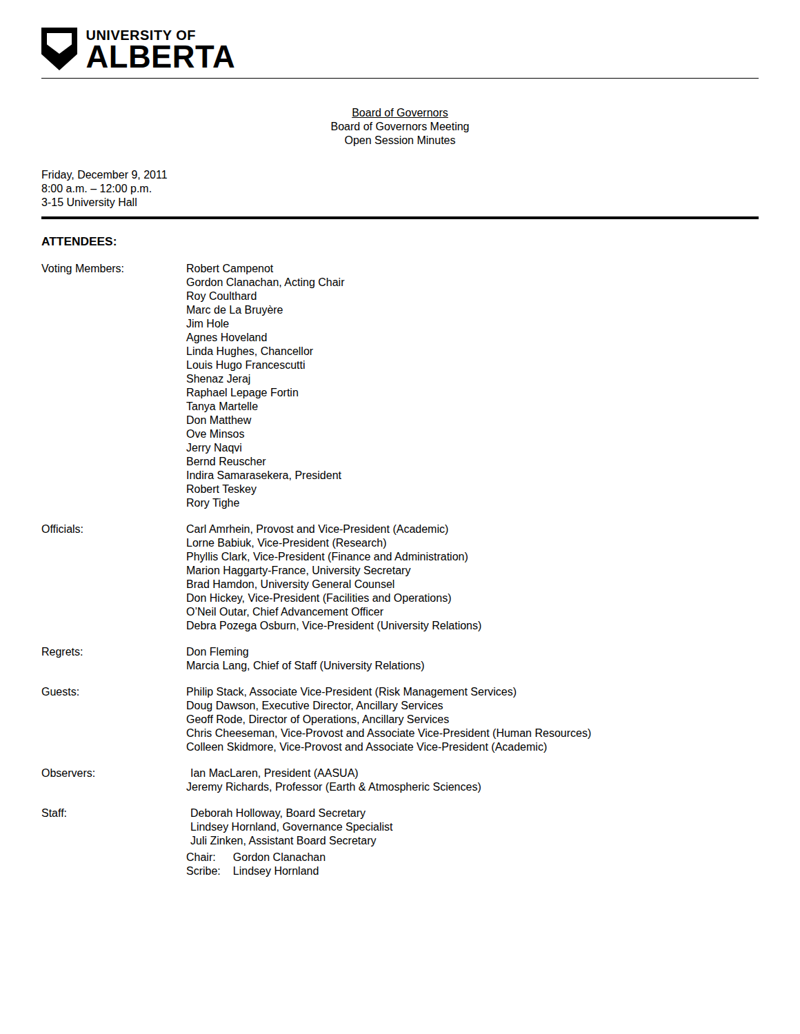UNIVERSITY OF
ALBERTA
Board of Governors
Board of Governors Meeting
Open Session Minutes
Friday, December 9, 2011
8:00 a.m. – 12:00 p.m.
3-15 University Hall
ATTENDEES:
| Voting Members: | Robert Campenot Gordon Clanachan, Acting Chair Roy Coulthard Marc de La Bruyère Jim Hole Agnes Hoveland Linda Hughes, Chancellor Louis Hugo Francescutti Shenaz Jeraj Raphael Lepage Fortin Tanya Martelle Don Matthew Ove Minsos Jerry Naqvi Bernd Reuscher Indira Samarasekera, President Robert Teskey Rory Tighe |
| Officials: | Carl Amrhein, Provost and Vice-President (Academic) Lorne Babiuk, Vice-President (Research) Phyllis Clark, Vice-President (Finance and Administration) Marion Haggarty-France, University Secretary Brad Hamdon, University General Counsel Don Hickey, Vice-President (Facilities and Operations) O’Neil Outar, Chief Advancement Officer Debra Pozega Osburn, Vice-President (University Relations) |
| Regrets: | Don Fleming Marcia Lang, Chief of Staff (University Relations) |
| Guests: | Philip Stack, Associate Vice-President (Risk Management Services) Doug Dawson, Executive Director, Ancillary Services Geoff Rode, Director of Operations, Ancillary Services Chris Cheeseman, Vice-Provost and Associate Vice-President (Human Resources) Colleen Skidmore, Vice-Provost and Associate Vice-President (Academic) |
| Observers: | Ian MacLaren, President (AASUA) Jeremy Richards, Professor (Earth & Atmospheric Sciences) |
| Staff: | Deborah Holloway, Board Secretary Lindsey Hornland, Governance Specialist Juli Zinken, Assistant Board Secretary / Chair: / Gordon Clanachan / / Scribe: / Lindsey Hornland / |